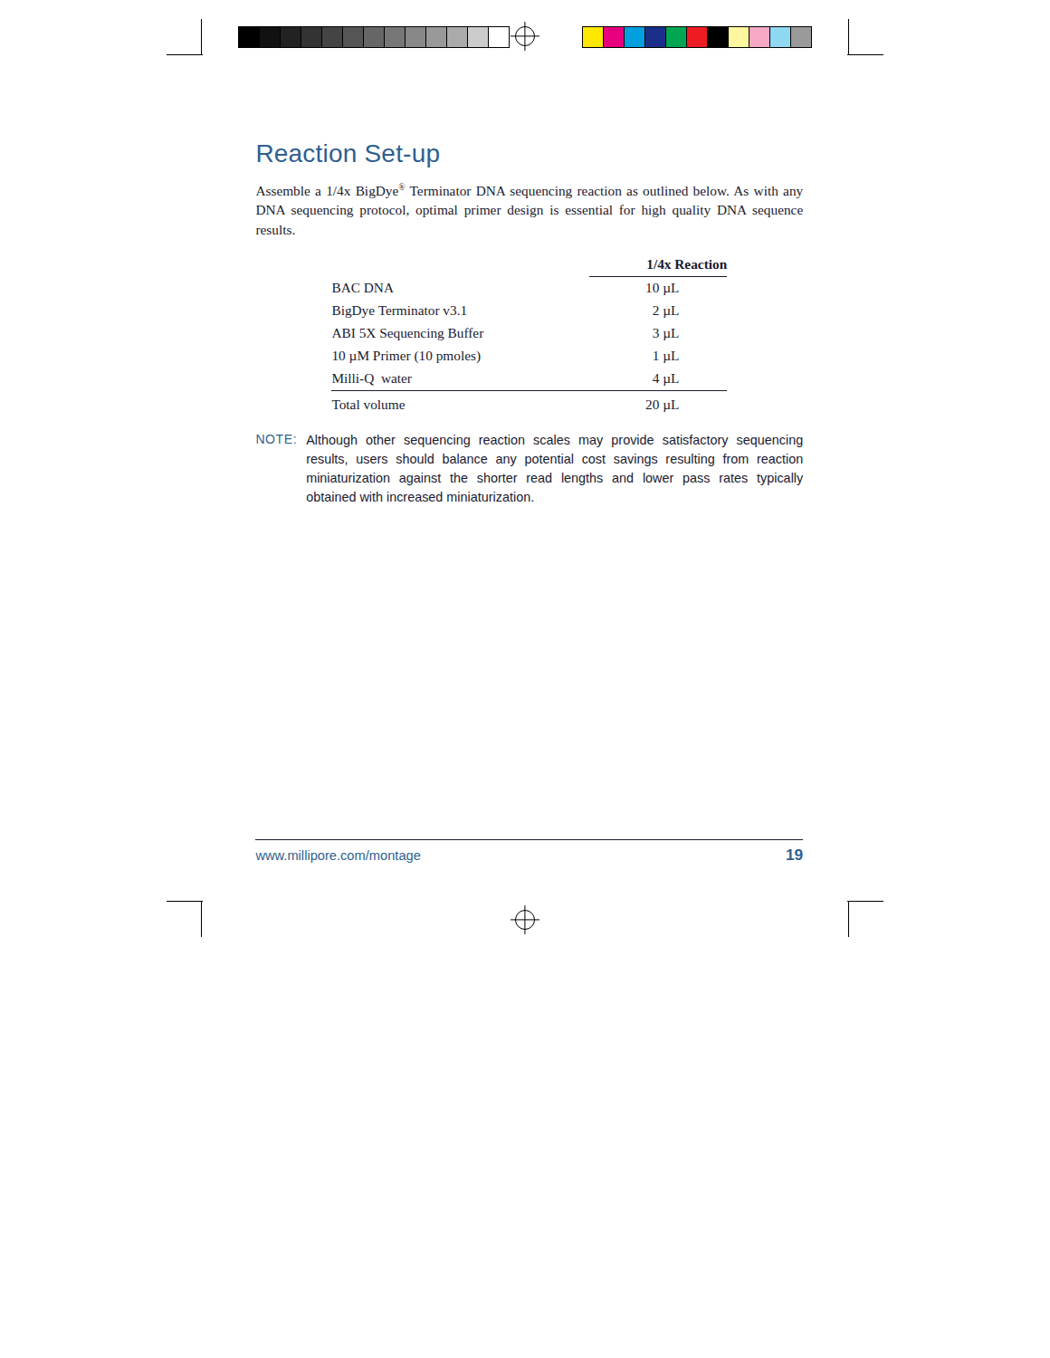Reaction Set-up
Assemble a 1/4x BigDye® Terminator DNA sequencing reaction as outlined below. As with any DNA sequencing protocol, optimal primer design is essential for high quality DNA sequence results.
| | 1/4x Reaction |
| --- | --- |
| BAC DNA | 10 µL |
| BigDye Terminator v3.1 | 2 µL |
| ABI 5X Sequencing Buffer | 3 µL |
| 10 µM Primer (10 pmoles) | 1 µL |
| Milli-Q water | 4 µL |
| Total volume | 20 µL |
NOTE:
Although other sequencing reaction scales may provide satisfactory sequencing results, users should balance any potential cost savings resulting from reaction miniaturization against the shorter read lengths and lower pass rates typically obtained with increased miniaturization.
www.millipore.com/montage
19